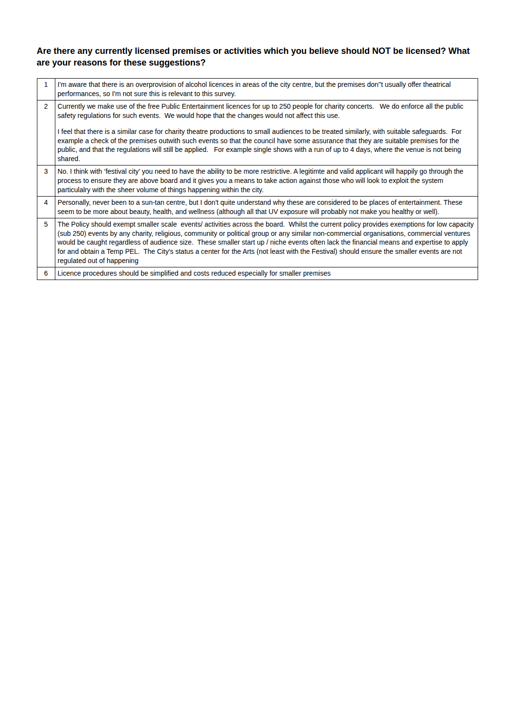Are there any currently licensed premises or activities which you believe should NOT be licensed? What are your reasons for these suggestions?
| 1 | I'm aware that there is an overprovision of alcohol licences in areas of the city centre, but the premises don''t usually offer theatrical performances, so I'm not sure this is relevant to this survey. |
| 2 | Currently we make use of the free Public Entertainment licences for up to 250 people for charity concerts. We do enforce all the public safety regulations for such events. We would hope that the changes would not affect this use. I feel that there is a similar case for charity theatre productions to small audiences to be treated similarly, with suitable safeguards. For example a check of the premises outwith such events so that the council have some assurance that they are suitable premises for the public, and that the regulations will still be applied. For example single shows with a run of up to 4 days, where the venue is not being shared. |
| 3 | No. I think with ‘festival city’ you need to have the ability to be more restrictive. A legitimte and valid applicant will happily go through the process to ensure they are above board and it gives you a means to take action against those who will look to exploit the system particulalry with the sheer volume of things happening within the city. |
| 4 | Personally, never been to a sun-tan centre, but I don't quite understand why these are considered to be places of entertainment. These seem to be more about beauty, health, and wellness (although all that UV exposure will probably not make you healthy or well). |
| 5 | The Policy should exempt smaller scale events/ activities across the board. Whilst the current policy provides exemptions for low capacity (sub 250) events by any charity, religious, community or political group or any similar non-commercial organisations, commercial ventures would be caught regardless of audience size. These smaller start up / niche events often lack the financial means and expertise to apply for and obtain a Temp PEL. The City's status a center for the Arts (not least with the Festival) should ensure the smaller events are not regulated out of happening |
| 6 | Licence procedures should be simplified and costs reduced especially for smaller premises |